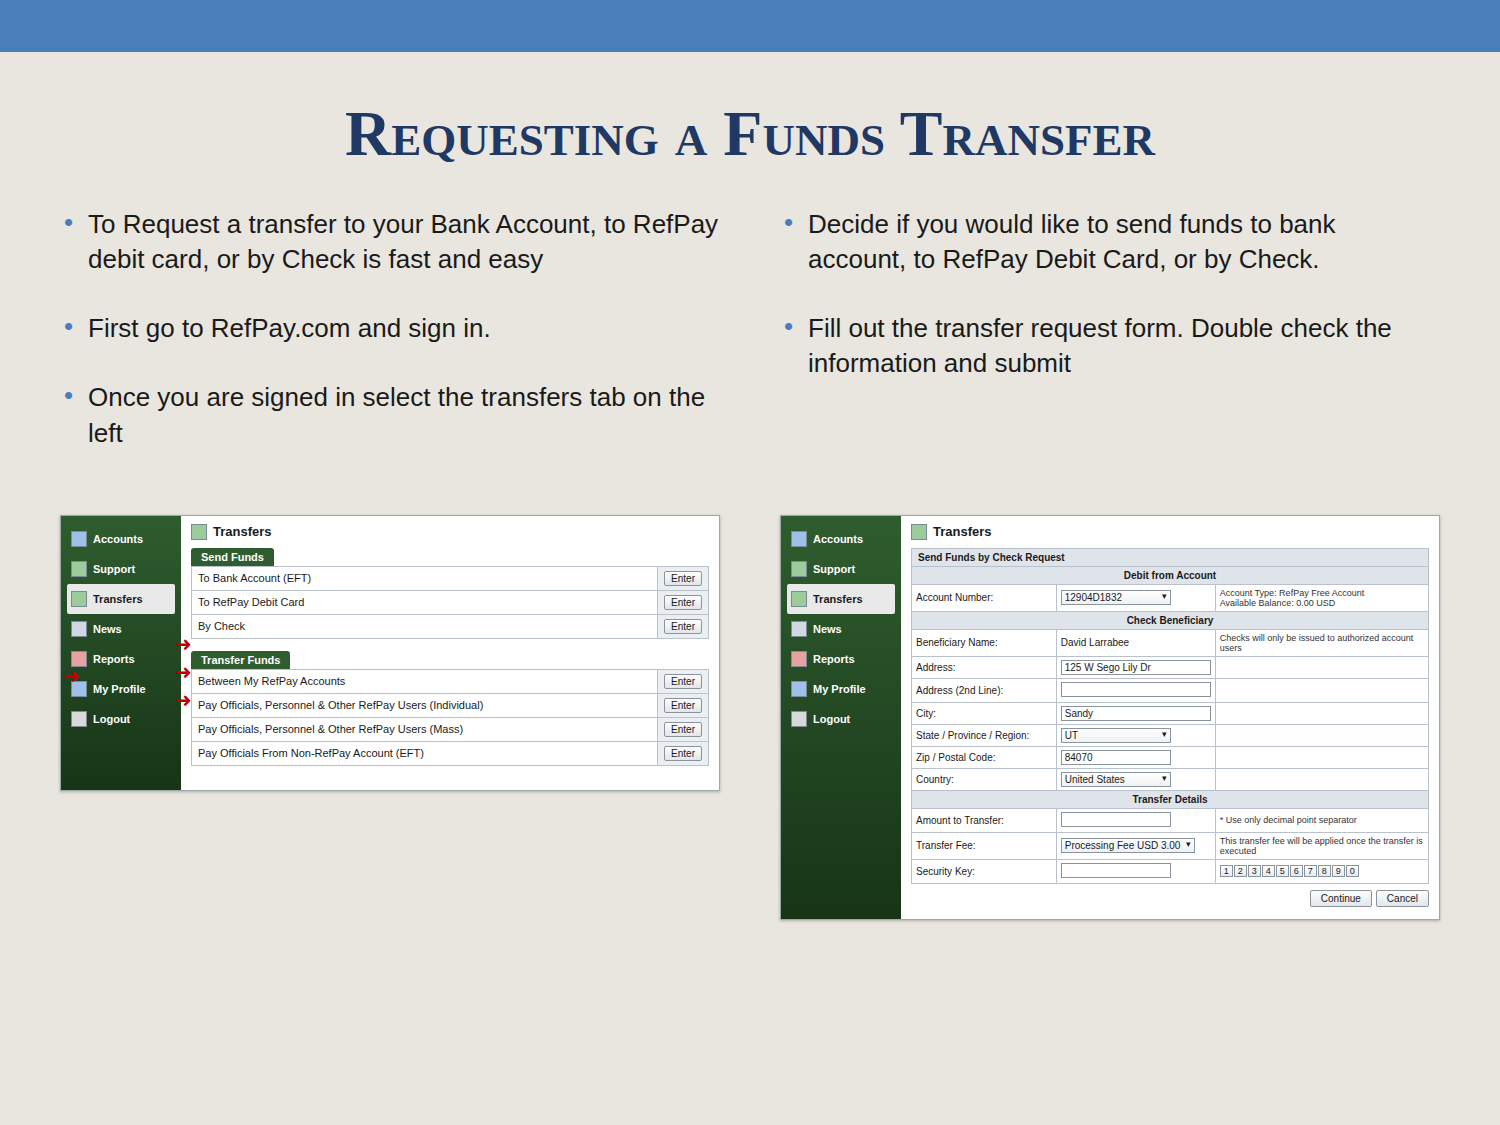Requesting a Funds Transfer
To Request a transfer to your Bank Account, to RefPay debit card, or by Check is fast and easy
First go to RefPay.com and sign in.
Once you are signed in select the transfers tab on the left
Decide if you would like to send funds to bank account, to RefPay Debit Card, or by Check.
Fill out the transfer request form. Double check the information and submit
Accounts
Support
Transfers
News
Reports
My Profile
Logout
Transfers
Send Funds
| To Bank Account (EFT) | Enter |
| To RefPay Debit Card | Enter |
| By Check | Enter |
Transfer Funds
| Between My RefPay Accounts | Enter |
| Pay Officials, Personnel & Other RefPay Users (Individual) | Enter |
| Pay Officials, Personnel & Other RefPay Users (Mass) | Enter |
| Pay Officials From Non-RefPay Account (EFT) | Enter |
➜ ➜ ➜ ➜
Accounts
Support
Transfers
News
Reports
My Profile
Logout
Transfers
Send Funds by Check Request
| Debit from Account |
| --- |
| Account Number: | 12904D1832 | Account Type: RefPay Free Account Available Balance: 0.00 USD |
| Check Beneficiary |
| Beneficiary Name: | David Larrabee | Checks will only be issued to authorized account users |
| Address: | 125 W Sego Lily Dr | |
| Address (2nd Line): | | |
| City: | Sandy | |
| State / Province / Region: | UT | |
| Zip / Postal Code: | 84070 | |
| Country: | United States | |
| Transfer Details |
| Amount to Transfer: | | * Use only decimal point separator |
| Transfer Fee: | Processing Fee USD 3.00 | This transfer fee will be applied once the transfer is executed |
| Security Key: | | 1 2 3 4 5 6 7 8 9 0 |
Continue Cancel